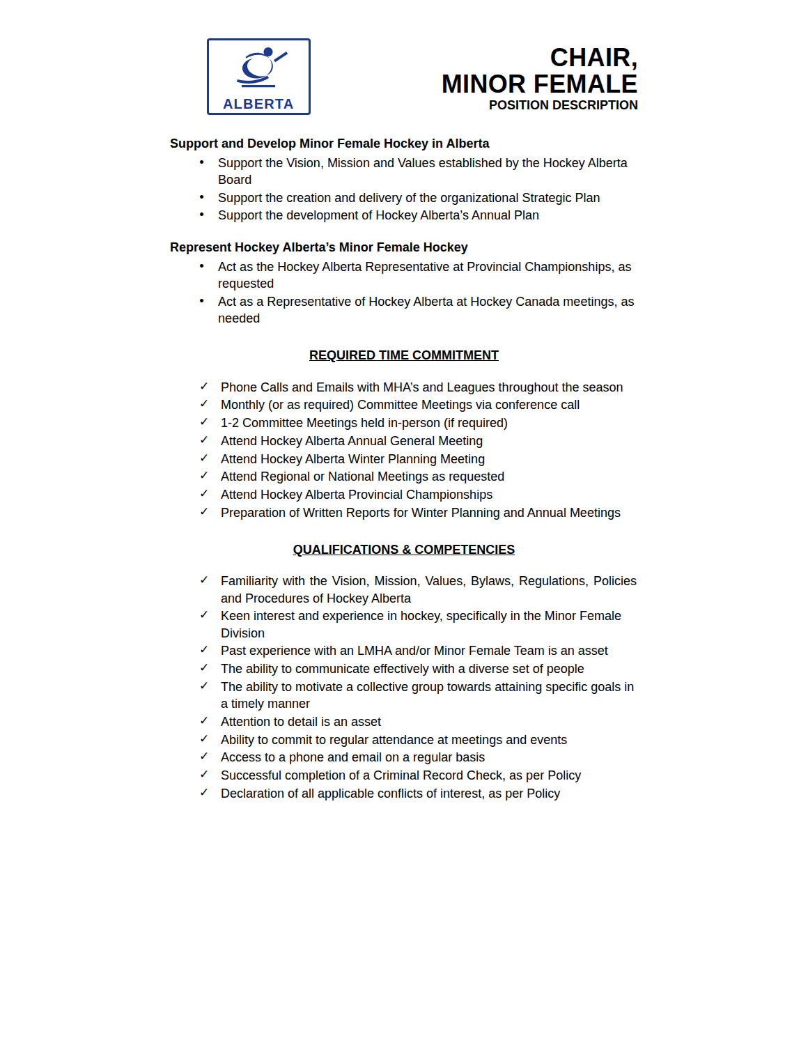ALBERTA
CHAIR,
MINOR FEMALE
POSITION DESCRIPTION
Support and Develop Minor Female Hockey in Alberta
Support the Vision, Mission and Values established by the Hockey Alberta Board
Support the creation and delivery of the organizational Strategic Plan
Support the development of Hockey Alberta’s Annual Plan
Represent Hockey Alberta’s Minor Female Hockey
Act as the Hockey Alberta Representative at Provincial Championships, as requested
Act as a Representative of Hockey Alberta at Hockey Canada meetings, as needed
REQUIRED TIME COMMITMENT
Phone Calls and Emails with MHA’s and Leagues throughout the season
Monthly (or as required) Committee Meetings via conference call
1-2 Committee Meetings held in-person (if required)
Attend Hockey Alberta Annual General Meeting
Attend Hockey Alberta Winter Planning Meeting
Attend Regional or National Meetings as requested
Attend Hockey Alberta Provincial Championships
Preparation of Written Reports for Winter Planning and Annual Meetings
QUALIFICATIONS & COMPETENCIES
Familiarity with the Vision, Mission, Values, Bylaws, Regulations, Policies and Procedures of Hockey Alberta
Keen interest and experience in hockey, specifically in the Minor Female Division
Past experience with an LMHA and/or Minor Female Team is an asset
The ability to communicate effectively with a diverse set of people
The ability to motivate a collective group towards attaining specific goals in a timely manner
Attention to detail is an asset
Ability to commit to regular attendance at meetings and events
Access to a phone and email on a regular basis
Successful completion of a Criminal Record Check, as per Policy
Declaration of all applicable conflicts of interest, as per Policy